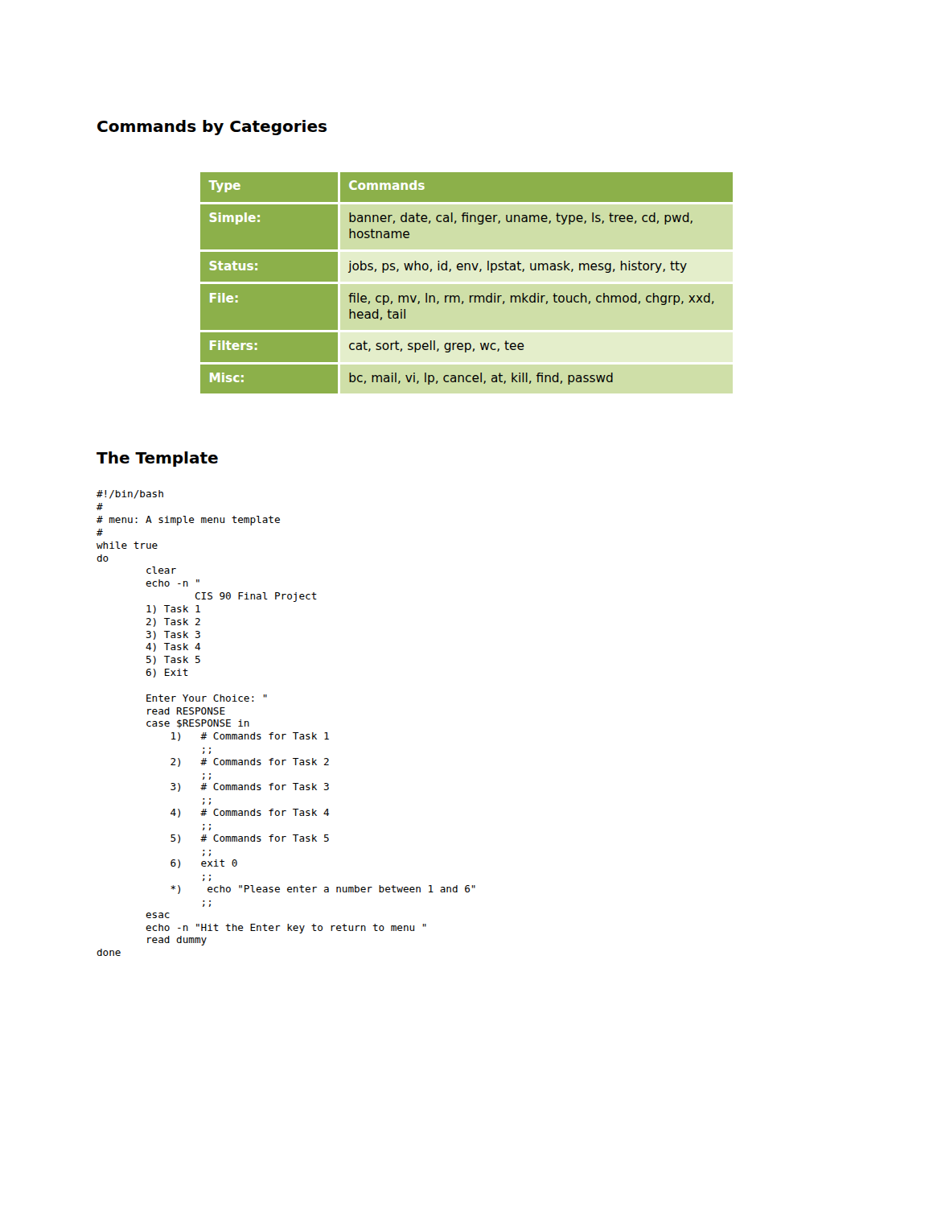Commands by Categories
| Type | Commands |
| --- | --- |
| Simple: | banner, date, cal, finger, uname, type, ls, tree, cd, pwd, hostname |
| Status: | jobs, ps, who, id, env, lpstat, umask, mesg, history, tty |
| File: | file, cp, mv, ln, rm, rmdir, mkdir, touch, chmod, chgrp, xxd, head, tail |
| Filters: | cat, sort, spell, grep, wc, tee |
| Misc: | bc, mail, vi, lp, cancel, at, kill, find, passwd |
The Template
#!/bin/bash
#
# menu: A simple menu template
#
while true
do
        clear
        echo -n "
                CIS 90 Final Project
        1) Task 1
        2) Task 2
        3) Task 3
        4) Task 4
        5) Task 5
        6) Exit

        Enter Your Choice: "
        read RESPONSE
        case $RESPONSE in
            1)   # Commands for Task 1
                 ;;
            2)   # Commands for Task 2
                 ;;
            3)   # Commands for Task 3
                 ;;
            4)   # Commands for Task 4
                 ;;
            5)   # Commands for Task 5
                 ;;
            6)   exit 0
                 ;;
            *)    echo "Please enter a number between 1 and 6"
                 ;;
        esac
        echo -n "Hit the Enter key to return to menu "
        read dummy
done